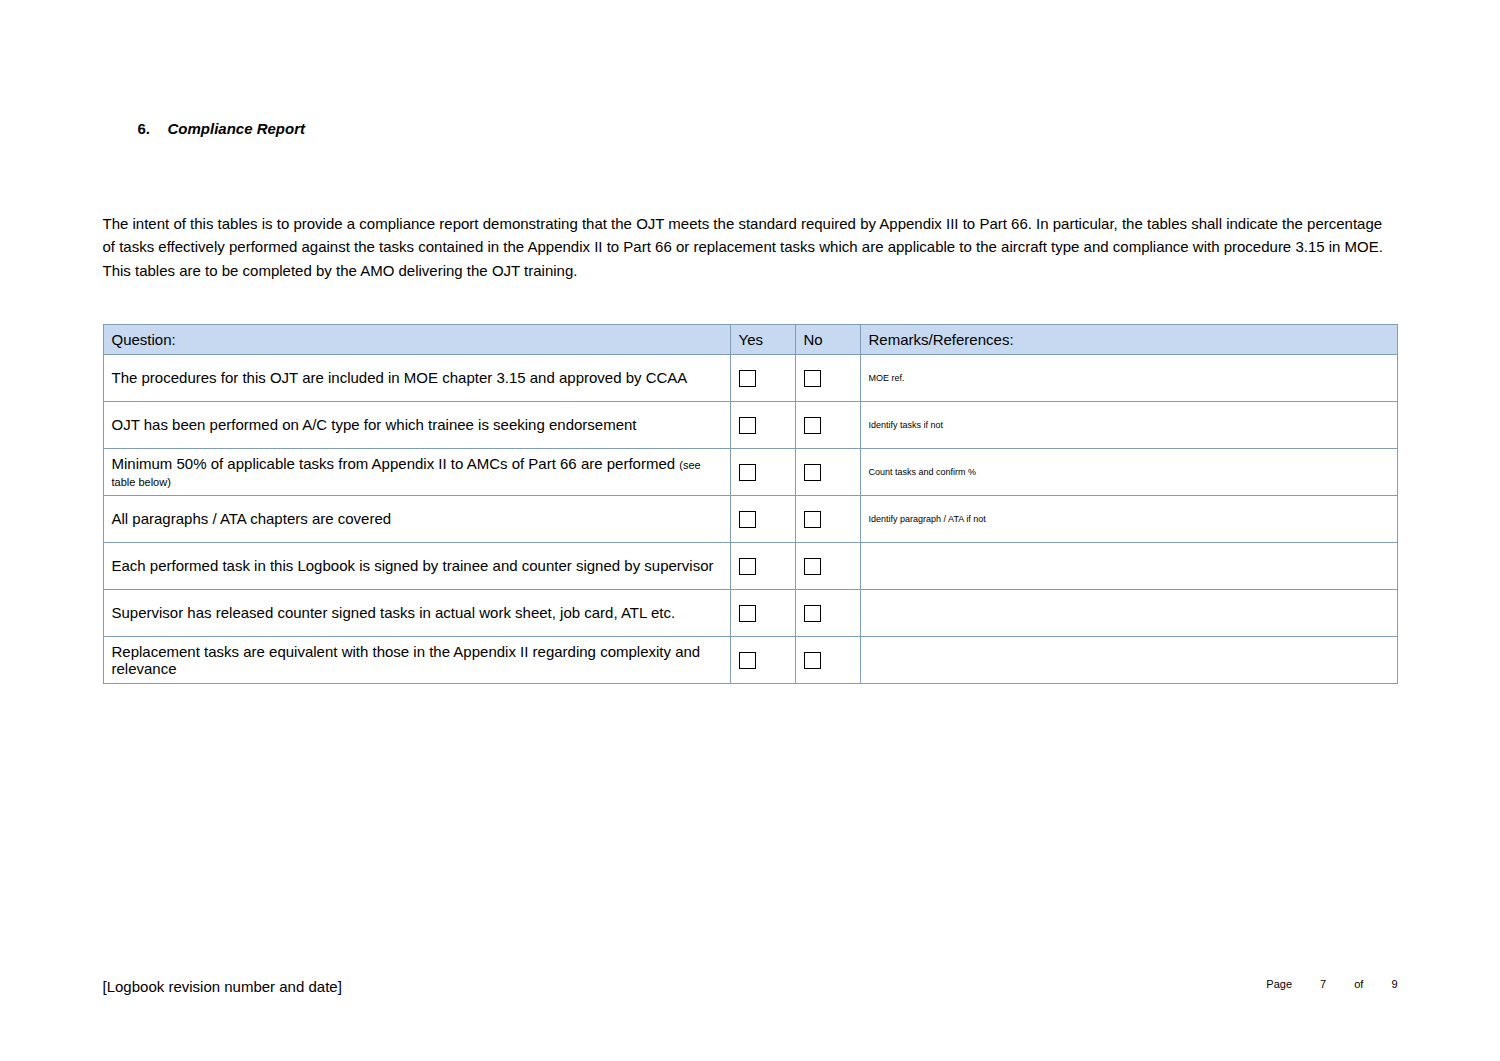6. Compliance Report
The intent of this tables is to provide a compliance report demonstrating that the OJT meets the standard required by Appendix III to Part 66. In particular, the tables shall indicate the percentage of tasks effectively performed against the tasks contained in the Appendix II to Part 66 or replacement tasks which are applicable to the aircraft type and compliance with procedure 3.15 in MOE. This tables are to be completed by the AMO delivering the OJT training.
| Question: | Yes | No | Remarks/References: |
| --- | --- | --- | --- |
| The procedures for this OJT are included in MOE chapter 3.15 and approved by CCAA | | | MOE ref. |
| OJT has been performed on A/C type for which trainee is seeking endorsement | | | Identify tasks if not |
| Minimum 50% of applicable tasks from Appendix II to AMCs of Part 66 are performed (see table below) | | | Count tasks and confirm % |
| All paragraphs / ATA chapters are covered | | | Identify paragraph / ATA if not |
| Each performed task in this Logbook is signed by trainee and counter signed by supervisor | | | |
| Supervisor has released counter signed tasks in actual work sheet, job card, ATL etc. | | | |
| Replacement tasks are equivalent with those in the Appendix II regarding complexity and relevance | | | |
[Logbook revision number and date]
Page 7 of 9